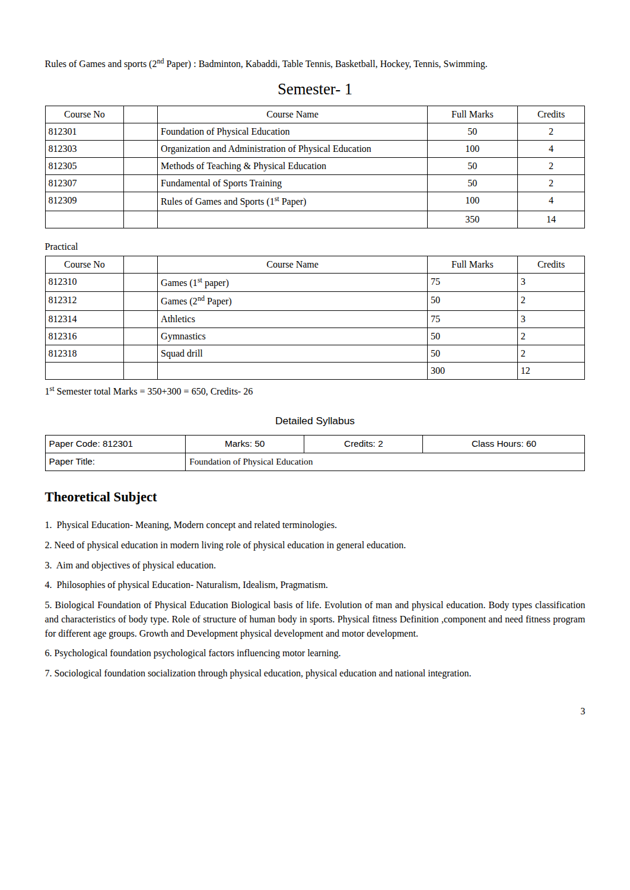Rules of Games and sports (2nd Paper) : Badminton, Kabaddi, Table Tennis, Basketball, Hockey, Tennis, Swimming.
Semester- 1
| Course No | | Course Name | Full Marks | Credits |
| --- | --- | --- | --- | --- |
| 812301 | | Foundation of Physical Education | 50 | 2 |
| 812303 | | Organization and Administration of Physical Education | 100 | 4 |
| 812305 | | Methods of Teaching & Physical Education | 50 | 2 |
| 812307 | | Fundamental of Sports Training | 50 | 2 |
| 812309 | | Rules of Games and Sports (1 st Paper) | 100 | 4 |
| | | | 350 | 14 |
Practical
| Course No | | Course Name | Full Marks | Credits |
| --- | --- | --- | --- | --- |
| 812310 | | Games (1 st paper) | 75 | 3 |
| 812312 | | Games (2 nd Paper) | 50 | 2 |
| 812314 | | Athletics | 75 | 3 |
| 812316 | | Gymnastics | 50 | 2 |
| 812318 | | Squad drill | 50 | 2 |
| | | | 300 | 12 |
1st Semester total Marks = 350+300 = 650, Credits- 26
Detailed Syllabus
| Paper Code: 812301 | Marks: 50 | Credits: 2 | Class Hours: 60 |
| Paper Title: | Foundation of Physical Education |
Theoretical Subject
1. Physical Education- Meaning, Modern concept and related terminologies.
2. Need of physical education in modern living role of physical education in general education.
3. Aim and objectives of physical education.
4. Philosophies of physical Education- Naturalism, Idealism, Pragmatism.
5. Biological Foundation of Physical Education Biological basis of life. Evolution of man and physical education. Body types classification and characteristics of body type. Role of structure of human body in sports. Physical fitness Definition ,component and need fitness program for different age groups. Growth and Development physical development and motor development.
6. Psychological foundation psychological factors influencing motor learning.
7. Sociological foundation socialization through physical education, physical education and national integration.
3